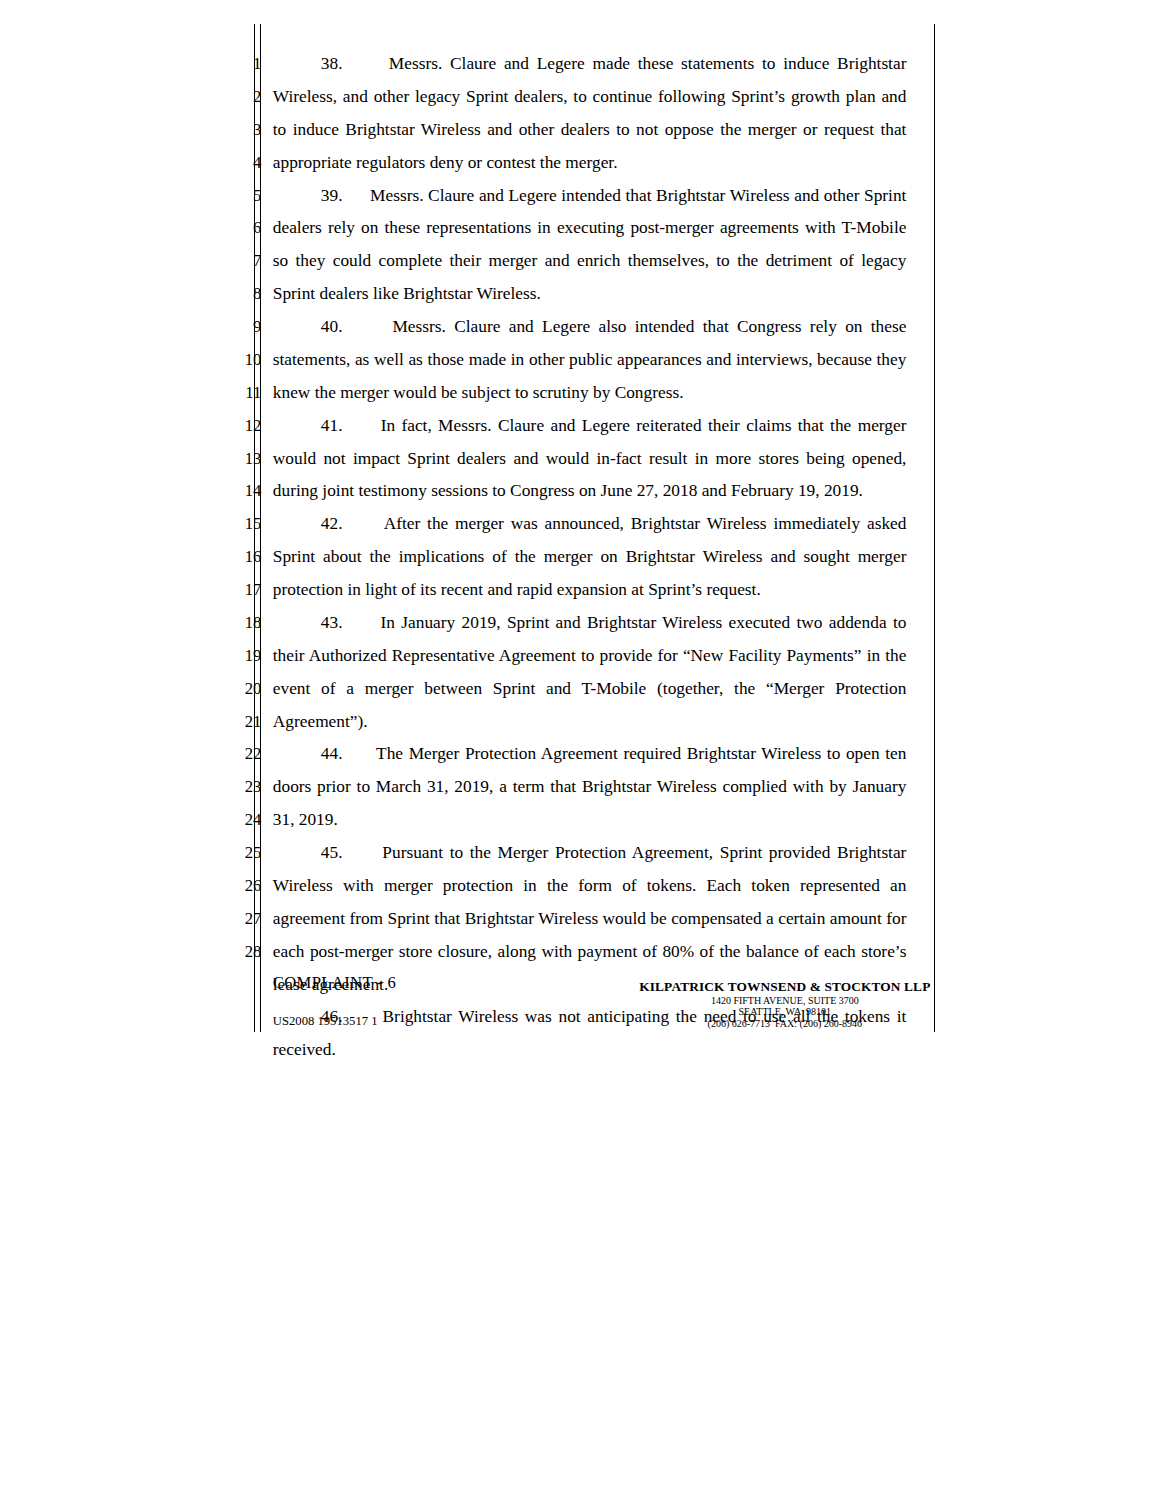1
2
3
4
5
6
7
8
9
10
11
12
13
14
15
16
17
18
19
20
21
22
23
24
25
26
27
28
38. Messrs. Claure and Legere made these statements to induce Brightstar Wireless, and other legacy Sprint dealers, to continue following Sprint’s growth plan and to induce Brightstar Wireless and other dealers to not oppose the merger or request that appropriate regulators deny or contest the merger.
39. Messrs. Claure and Legere intended that Brightstar Wireless and other Sprint dealers rely on these representations in executing post-merger agreements with T-Mobile so they could complete their merger and enrich themselves, to the detriment of legacy Sprint dealers like Brightstar Wireless.
40. Messrs. Claure and Legere also intended that Congress rely on these statements, as well as those made in other public appearances and interviews, because they knew the merger would be subject to scrutiny by Congress.
41. In fact, Messrs. Claure and Legere reiterated their claims that the merger would not impact Sprint dealers and would in-fact result in more stores being opened, during joint testimony sessions to Congress on June 27, 2018 and February 19, 2019.
42. After the merger was announced, Brightstar Wireless immediately asked Sprint about the implications of the merger on Brightstar Wireless and sought merger protection in light of its recent and rapid expansion at Sprint’s request.
43. In January 2019, Sprint and Brightstar Wireless executed two addenda to their Authorized Representative Agreement to provide for “New Facility Payments” in the event of a merger between Sprint and T-Mobile (together, the “Merger Protection Agreement”).
44. The Merger Protection Agreement required Brightstar Wireless to open ten doors prior to March 31, 2019, a term that Brightstar Wireless complied with by January 31, 2019.
45. Pursuant to the Merger Protection Agreement, Sprint provided Brightstar Wireless with merger protection in the form of tokens. Each token represented an agreement from Sprint that Brightstar Wireless would be compensated a certain amount for each post-merger store closure, along with payment of 80% of the balance of each store’s lease agreement.
46. Brightstar Wireless was not anticipating the need to use all the tokens it received.
COMPLAINT - 6
US2008 19513517 1
KILPATRICK TOWNSEND & STOCKTON LLP
1420 FIFTH AVENUE, SUITE 3700
SEATTLE, WA 98101
(206) 626-7713 FAX: (206) 260-8946